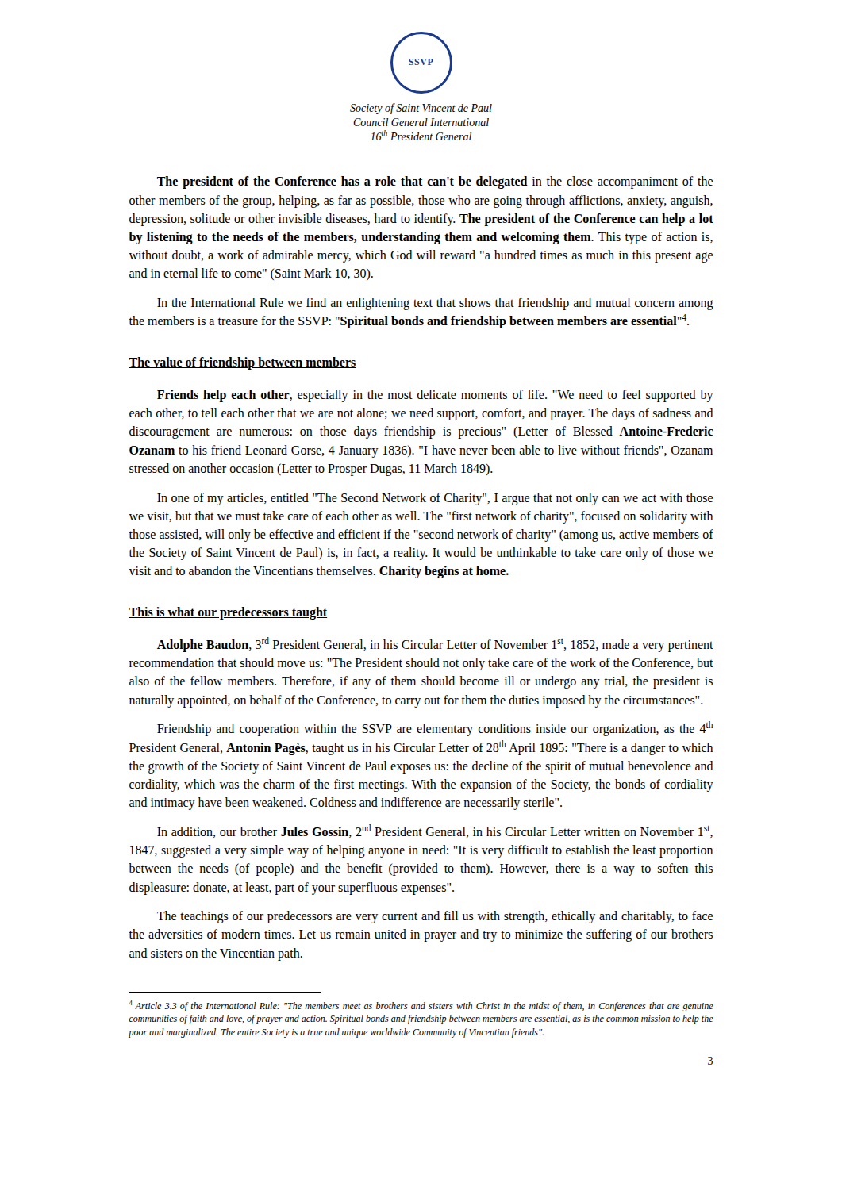SSVP
Society of Saint Vincent de Paul
Council General International
16th President General
The president of the Conference has a role that can't be delegated in the close accompaniment of the other members of the group, helping, as far as possible, those who are going through afflictions, anxiety, anguish, depression, solitude or other invisible diseases, hard to identify. The president of the Conference can help a lot by listening to the needs of the members, understanding them and welcoming them. This type of action is, without doubt, a work of admirable mercy, which God will reward "a hundred times as much in this present age and in eternal life to come" (Saint Mark 10, 30).
In the International Rule we find an enlightening text that shows that friendship and mutual concern among the members is a treasure for the SSVP: "Spiritual bonds and friendship between members are essential"4.
The value of friendship between members
Friends help each other, especially in the most delicate moments of life. "We need to feel supported by each other, to tell each other that we are not alone; we need support, comfort, and prayer. The days of sadness and discouragement are numerous: on those days friendship is precious" (Letter of Blessed Antoine-Frederic Ozanam to his friend Leonard Gorse, 4 January 1836). "I have never been able to live without friends", Ozanam stressed on another occasion (Letter to Prosper Dugas, 11 March 1849).
In one of my articles, entitled "The Second Network of Charity", I argue that not only can we act with those we visit, but that we must take care of each other as well. The "first network of charity", focused on solidarity with those assisted, will only be effective and efficient if the "second network of charity" (among us, active members of the Society of Saint Vincent de Paul) is, in fact, a reality. It would be unthinkable to take care only of those we visit and to abandon the Vincentians themselves. Charity begins at home.
This is what our predecessors taught
Adolphe Baudon, 3rd President General, in his Circular Letter of November 1st, 1852, made a very pertinent recommendation that should move us: "The President should not only take care of the work of the Conference, but also of the fellow members. Therefore, if any of them should become ill or undergo any trial, the president is naturally appointed, on behalf of the Conference, to carry out for them the duties imposed by the circumstances".
Friendship and cooperation within the SSVP are elementary conditions inside our organization, as the 4th President General, Antonin Pagès, taught us in his Circular Letter of 28th April 1895: "There is a danger to which the growth of the Society of Saint Vincent de Paul exposes us: the decline of the spirit of mutual benevolence and cordiality, which was the charm of the first meetings. With the expansion of the Society, the bonds of cordiality and intimacy have been weakened. Coldness and indifference are necessarily sterile".
In addition, our brother Jules Gossin, 2nd President General, in his Circular Letter written on November 1st, 1847, suggested a very simple way of helping anyone in need: "It is very difficult to establish the least proportion between the needs (of people) and the benefit (provided to them). However, there is a way to soften this displeasure: donate, at least, part of your superfluous expenses".
The teachings of our predecessors are very current and fill us with strength, ethically and charitably, to face the adversities of modern times. Let us remain united in prayer and try to minimize the suffering of our brothers and sisters on the Vincentian path.
4 Article 3.3 of the International Rule: "The members meet as brothers and sisters with Christ in the midst of them, in Conferences that are genuine communities of faith and love, of prayer and action. Spiritual bonds and friendship between members are essential, as is the common mission to help the poor and marginalized. The entire Society is a true and unique worldwide Community of Vincentian friends".
3